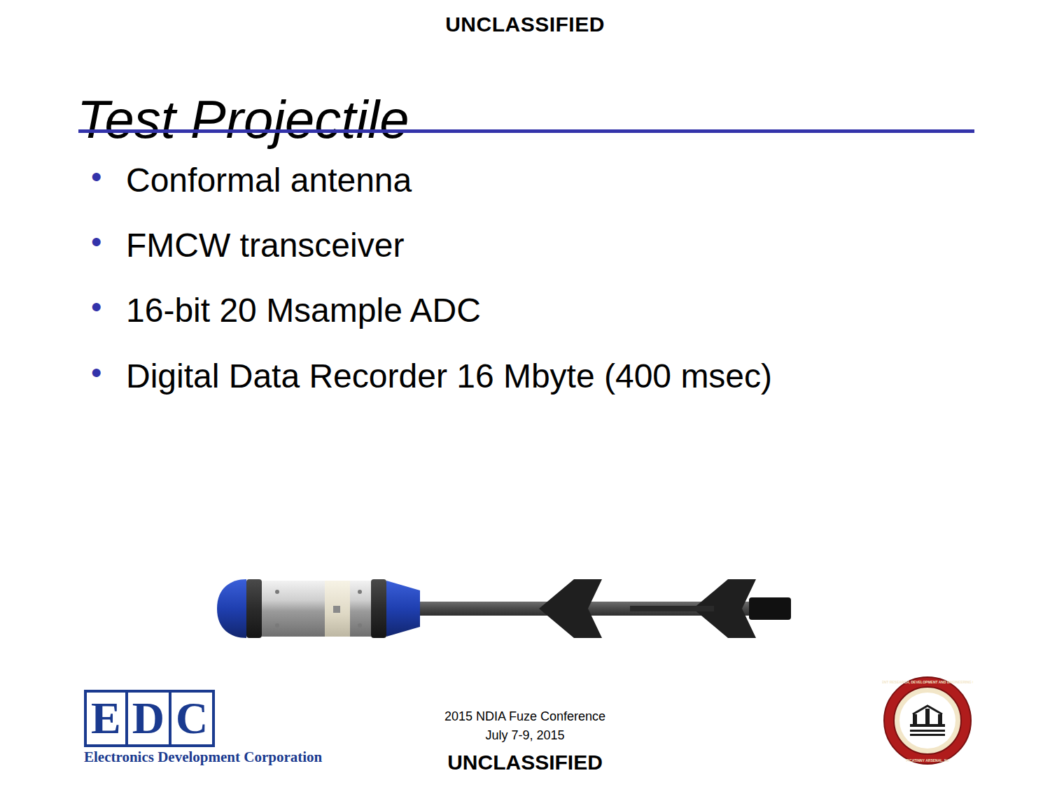UNCLASSIFIED
Test Projectile
Conformal antenna
FMCW transceiver
16-bit 20 Msample ADC
Digital Data Recorder 16 Mbyte (400 msec)
2015 NDIA Fuze Conference
July 7-9, 2015
UNCLASSIFIED
EDC
Electronics Development Corporation
ARMAMENT RESEARCH, DEVELOPMENT AND ENGINEERING CENTER PICATINNY ARSENAL, NJ